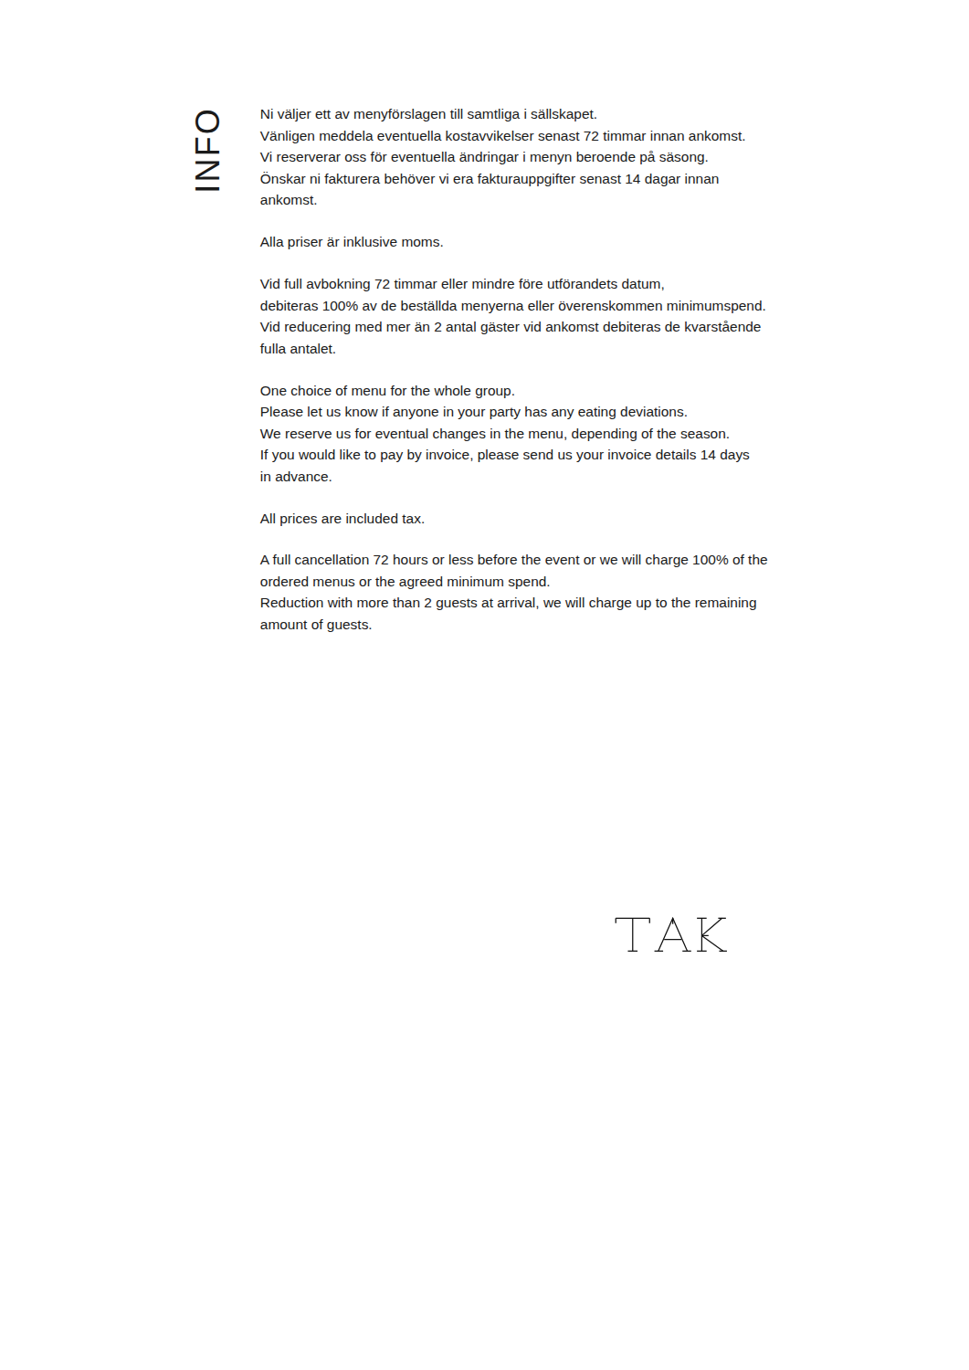INFO
Ni väljer ett av menyförslagen till samtliga i sällskapet.
Vänligen meddela eventuella kostavvikelser senast 72 timmar innan ankomst.
Vi reserverar oss för eventuella ändringar i menyn beroende på säsong.
Önskar ni fakturera behöver vi era fakturauppgifter senast 14 dagar innan ankomst.
Alla priser är inklusive moms.
Vid full avbokning 72 timmar eller mindre före utförandets datum,
debiteras 100% av de beställda menyerna eller överenskommen minimumspend.
Vid reducering med mer än 2 antal gäster vid ankomst debiteras de kvarstående
fulla antalet.
One choice of menu for the whole group.
Please let us know if anyone in your party has any eating deviations.
We reserve us for eventual changes in the menu, depending of the season.
If you would like to pay by invoice, please send us your invoice details 14 days
in advance.
All prices are included tax.
A full cancellation 72 hours or less before the event or we will charge 100% of the
ordered menus or the agreed minimum spend.
Reduction with more than 2 guests at arrival, we will charge up to the remaining
amount of guests.